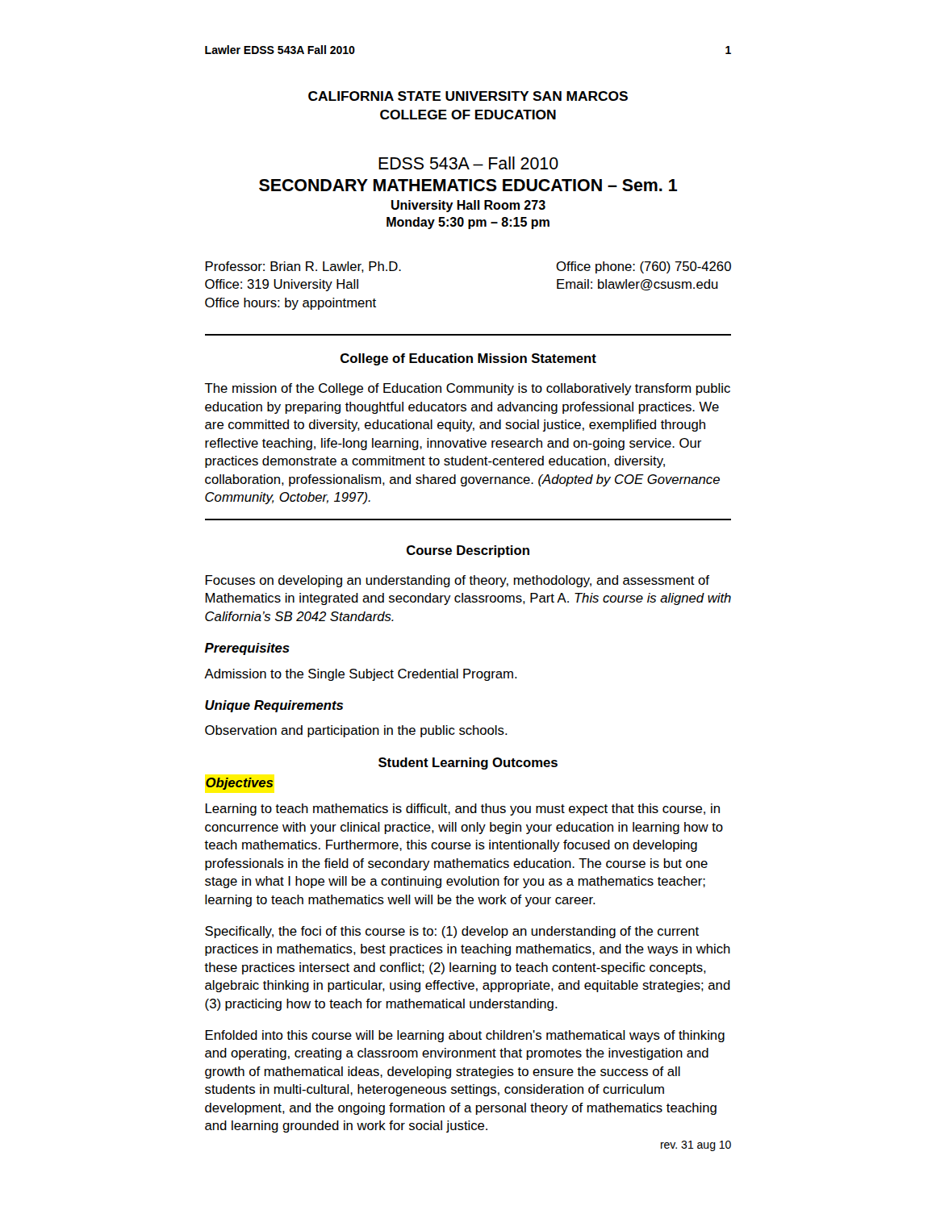Lawler EDSS 543A Fall 2010 1
CALIFORNIA STATE UNIVERSITY SAN MARCOS
COLLEGE OF EDUCATION
EDSS 543A – Fall 2010
SECONDARY MATHEMATICS EDUCATION – Sem. 1
University Hall Room 273
Monday 5:30 pm – 8:15 pm
Professor: Brian R. Lawler, Ph.D.
Office: 319 University Hall
Office hours: by appointment
Office phone: (760) 750-4260
Email: blawler@csusm.edu
College of Education Mission Statement
The mission of the College of Education Community is to collaboratively transform public education by preparing thoughtful educators and advancing professional practices. We are committed to diversity, educational equity, and social justice, exemplified through reflective teaching, life-long learning, innovative research and on-going service. Our practices demonstrate a commitment to student-centered education, diversity, collaboration, professionalism, and shared governance. (Adopted by COE Governance Community, October, 1997).
Course Description
Focuses on developing an understanding of theory, methodology, and assessment of Mathematics in integrated and secondary classrooms, Part A. This course is aligned with California’s SB 2042 Standards.
Prerequisites
Admission to the Single Subject Credential Program.
Unique Requirements
Observation and participation in the public schools.
Student Learning Outcomes
Objectives
Learning to teach mathematics is difficult, and thus you must expect that this course, in concurrence with your clinical practice, will only begin your education in learning how to teach mathematics. Furthermore, this course is intentionally focused on developing professionals in the field of secondary mathematics education. The course is but one stage in what I hope will be a continuing evolution for you as a mathematics teacher; learning to teach mathematics well will be the work of your career.
Specifically, the foci of this course is to: (1) develop an understanding of the current practices in mathematics, best practices in teaching mathematics, and the ways in which these practices intersect and conflict; (2) learning to teach content-specific concepts, algebraic thinking in particular, using effective, appropriate, and equitable strategies; and (3) practicing how to teach for mathematical understanding.
Enfolded into this course will be learning about children's mathematical ways of thinking and operating, creating a classroom environment that promotes the investigation and growth of mathematical ideas, developing strategies to ensure the success of all students in multi-cultural, heterogeneous settings, consideration of curriculum development, and the ongoing formation of a personal theory of mathematics teaching and learning grounded in work for social justice.
rev. 31 aug 10